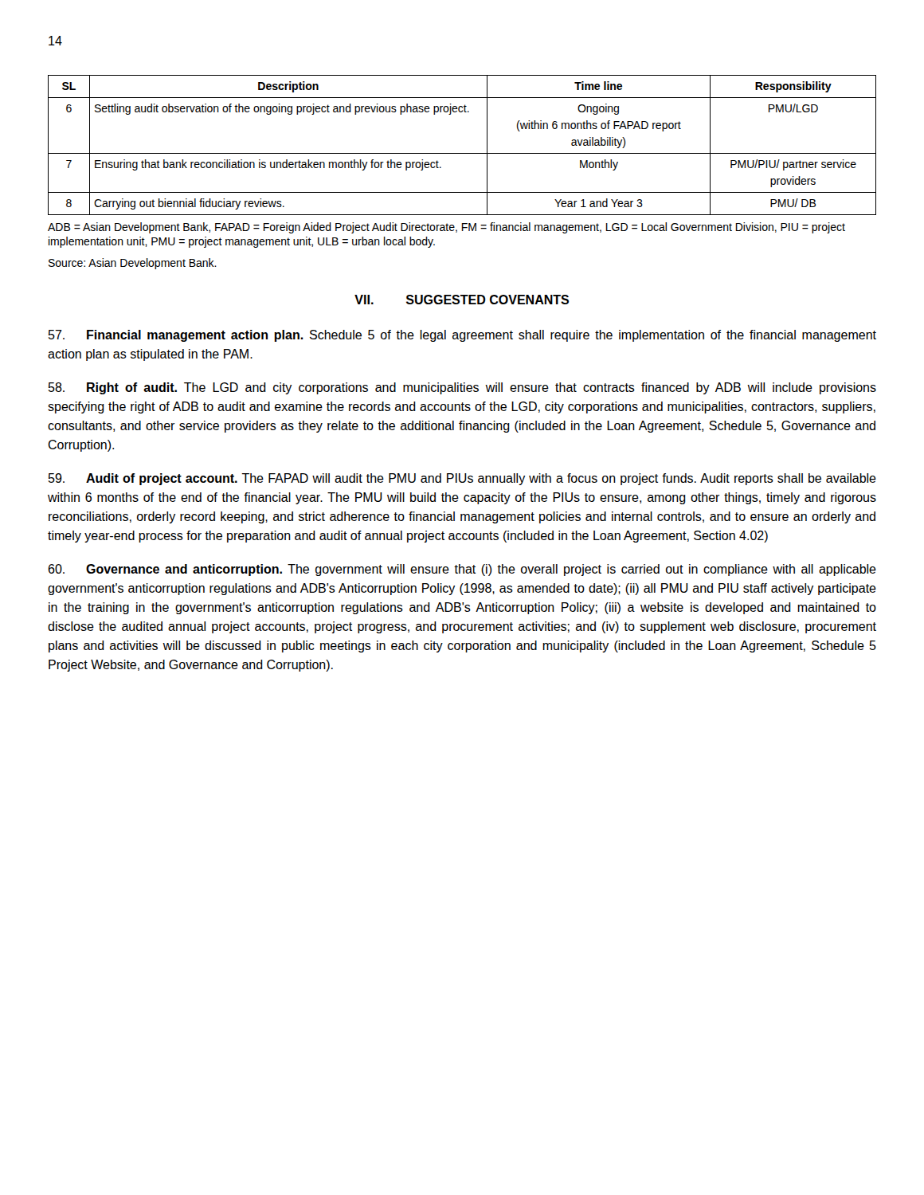14
| SL | Description | Time line | Responsibility |
| --- | --- | --- | --- |
| 6 | Settling audit observation of the ongoing project and previous phase project. | Ongoing (within 6 months of FAPAD report availability) | PMU/LGD |
| 7 | Ensuring that bank reconciliation is undertaken monthly for the project. | Monthly | PMU/PIU/ partner service providers |
| 8 | Carrying out biennial fiduciary reviews. | Year 1 and Year 3 | PMU/ DB |
ADB = Asian Development Bank, FAPAD = Foreign Aided Project Audit Directorate, FM = financial management, LGD = Local Government Division, PIU = project implementation unit, PMU = project management unit, ULB = urban local body.
Source: Asian Development Bank.
VII. SUGGESTED COVENANTS
57. Financial management action plan. Schedule 5 of the legal agreement shall require the implementation of the financial management action plan as stipulated in the PAM.
58. Right of audit. The LGD and city corporations and municipalities will ensure that contracts financed by ADB will include provisions specifying the right of ADB to audit and examine the records and accounts of the LGD, city corporations and municipalities, contractors, suppliers, consultants, and other service providers as they relate to the additional financing (included in the Loan Agreement, Schedule 5, Governance and Corruption).
59. Audit of project account. The FAPAD will audit the PMU and PIUs annually with a focus on project funds. Audit reports shall be available within 6 months of the end of the financial year. The PMU will build the capacity of the PIUs to ensure, among other things, timely and rigorous reconciliations, orderly record keeping, and strict adherence to financial management policies and internal controls, and to ensure an orderly and timely year-end process for the preparation and audit of annual project accounts (included in the Loan Agreement, Section 4.02)
60. Governance and anticorruption. The government will ensure that (i) the overall project is carried out in compliance with all applicable government's anticorruption regulations and ADB's Anticorruption Policy (1998, as amended to date); (ii) all PMU and PIU staff actively participate in the training in the government's anticorruption regulations and ADB's Anticorruption Policy; (iii) a website is developed and maintained to disclose the audited annual project accounts, project progress, and procurement activities; and (iv) to supplement web disclosure, procurement plans and activities will be discussed in public meetings in each city corporation and municipality (included in the Loan Agreement, Schedule 5 Project Website, and Governance and Corruption).